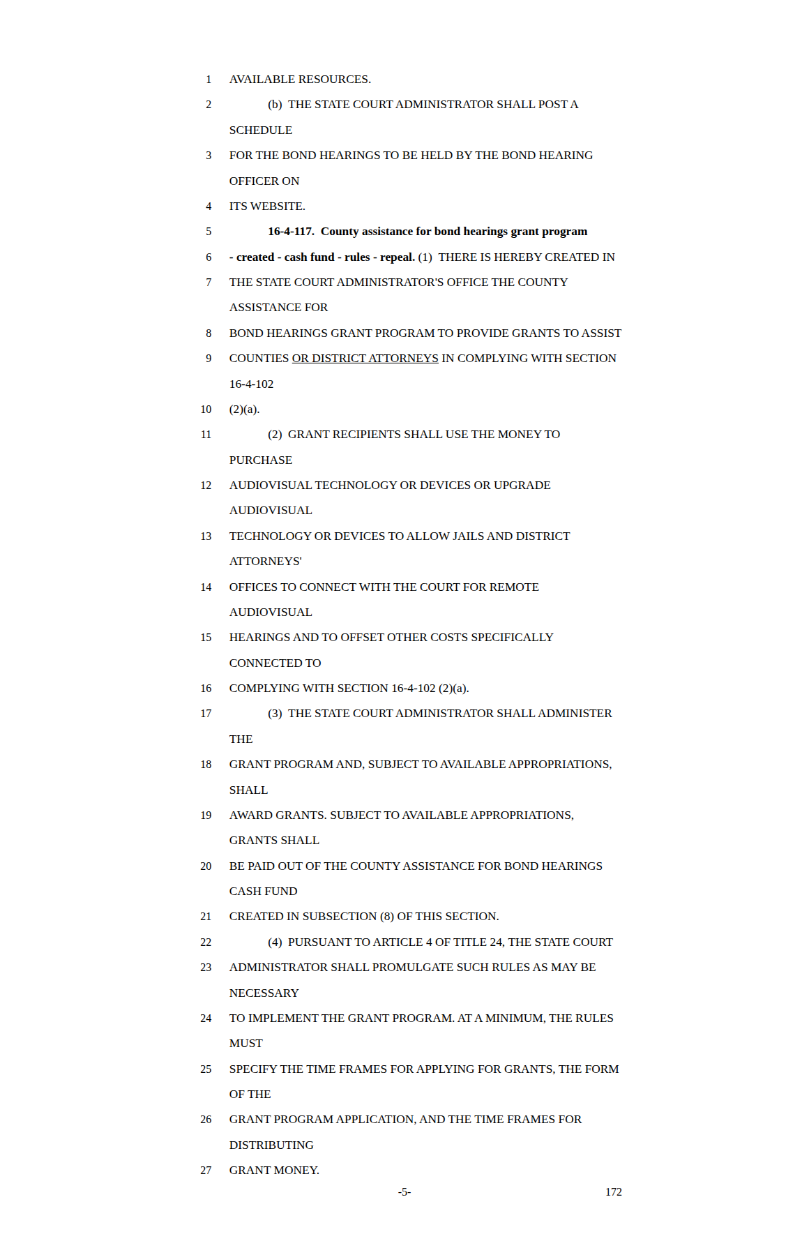AVAILABLE RESOURCES.
(b) THE STATE COURT ADMINISTRATOR SHALL POST A SCHEDULE
FOR THE BOND HEARINGS TO BE HELD BY THE BOND HEARING OFFICER ON
ITS WEBSITE.
16-4-117. County assistance for bond hearings grant program
- created - cash fund - rules - repeal. (1) THERE IS HEREBY CREATED IN
THE STATE COURT ADMINISTRATOR'S OFFICE THE COUNTY ASSISTANCE FOR
BOND HEARINGS GRANT PROGRAM TO PROVIDE GRANTS TO ASSIST
COUNTIES OR DISTRICT ATTORNEYS IN COMPLYING WITH SECTION 16-4-102
(2)(a).
(2) GRANT RECIPIENTS SHALL USE THE MONEY TO PURCHASE
AUDIOVISUAL TECHNOLOGY OR DEVICES OR UPGRADE AUDIOVISUAL
TECHNOLOGY OR DEVICES TO ALLOW JAILS AND DISTRICT ATTORNEYS'
OFFICES TO CONNECT WITH THE COURT FOR REMOTE AUDIOVISUAL
HEARINGS AND TO OFFSET OTHER COSTS SPECIFICALLY CONNECTED TO
COMPLYING WITH SECTION 16-4-102 (2)(a).
(3) THE STATE COURT ADMINISTRATOR SHALL ADMINISTER THE
GRANT PROGRAM AND, SUBJECT TO AVAILABLE APPROPRIATIONS, SHALL
AWARD GRANTS. SUBJECT TO AVAILABLE APPROPRIATIONS, GRANTS SHALL
BE PAID OUT OF THE COUNTY ASSISTANCE FOR BOND HEARINGS CASH FUND
CREATED IN SUBSECTION (8) OF THIS SECTION.
(4) PURSUANT TO ARTICLE 4 OF TITLE 24, THE STATE COURT
ADMINISTRATOR SHALL PROMULGATE SUCH RULES AS MAY BE NECESSARY
TO IMPLEMENT THE GRANT PROGRAM. AT A MINIMUM, THE RULES MUST
SPECIFY THE TIME FRAMES FOR APPLYING FOR GRANTS, THE FORM OF THE
GRANT PROGRAM APPLICATION, AND THE TIME FRAMES FOR DISTRIBUTING
GRANT MONEY.
-5-
172